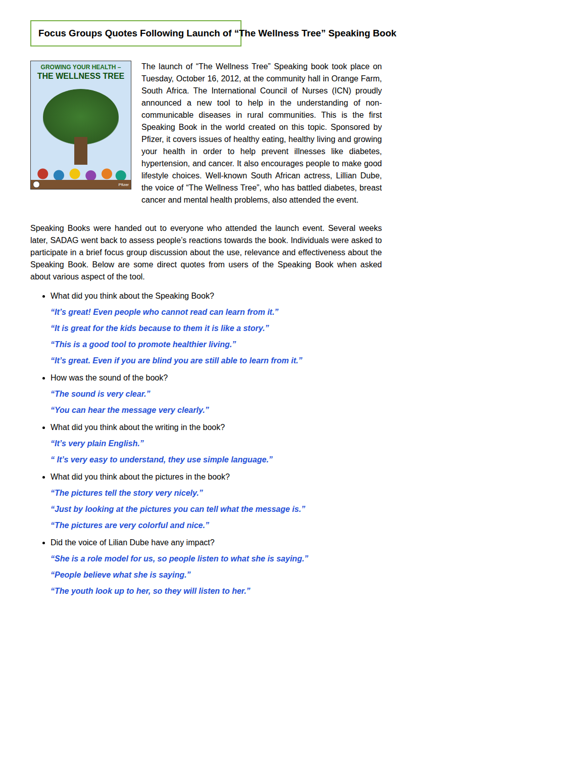Focus Groups Quotes Following Launch of “The Wellness Tree” Speaking Book
Growing Your Health –The Wellness Tree
Pfizer
The launch of “The Wellness Tree” Speaking book took place on Tuesday, October 16, 2012, at the community hall in Orange Farm, South Africa. The International Council of Nurses (ICN) proudly announced a new tool to help in the understanding of non-communicable diseases in rural communities. This is the first Speaking Book in the world created on this topic. Sponsored by Pfizer, it covers issues of healthy eating, healthy living and growing your health in order to help prevent illnesses like diabetes, hypertension, and cancer. It also encourages people to make good lifestyle choices. Well-known South African actress, Lillian Dube, the voice of “The Wellness Tree”, who has battled diabetes, breast cancer and mental health problems, also attended the event.
Speaking Books were handed out to everyone who attended the launch event. Several weeks later, SADAG went back to assess people’s reactions towards the book. Individuals were asked to participate in a brief focus group discussion about the use, relevance and effectiveness about the Speaking Book. Below are some direct quotes from users of the Speaking Book when asked about various aspect of the tool.
What did you think about the Speaking Book?
“It’s great! Even people who cannot read can learn from it.”
“It is great for the kids because to them it is like a story.”
“This is a good tool to promote healthier living.”
“It’s great. Even if you are blind you are still able to learn from it.”
How was the sound of the book?
“The sound is very clear.”
“You can hear the message very clearly.”
What did you think about the writing in the book?
“It’s very plain English.”
“ It’s very easy to understand, they use simple language.”
What did you think about the pictures in the book?
“The pictures tell the story very nicely.”
“Just by looking at the pictures you can tell what the message is.”
“The pictures are very colorful and nice.”
Did the voice of Lilian Dube have any impact?
“She is a role model for us, so people listen to what she is saying.”
“People believe what she is saying.”
“The youth look up to her, so they will listen to her.”